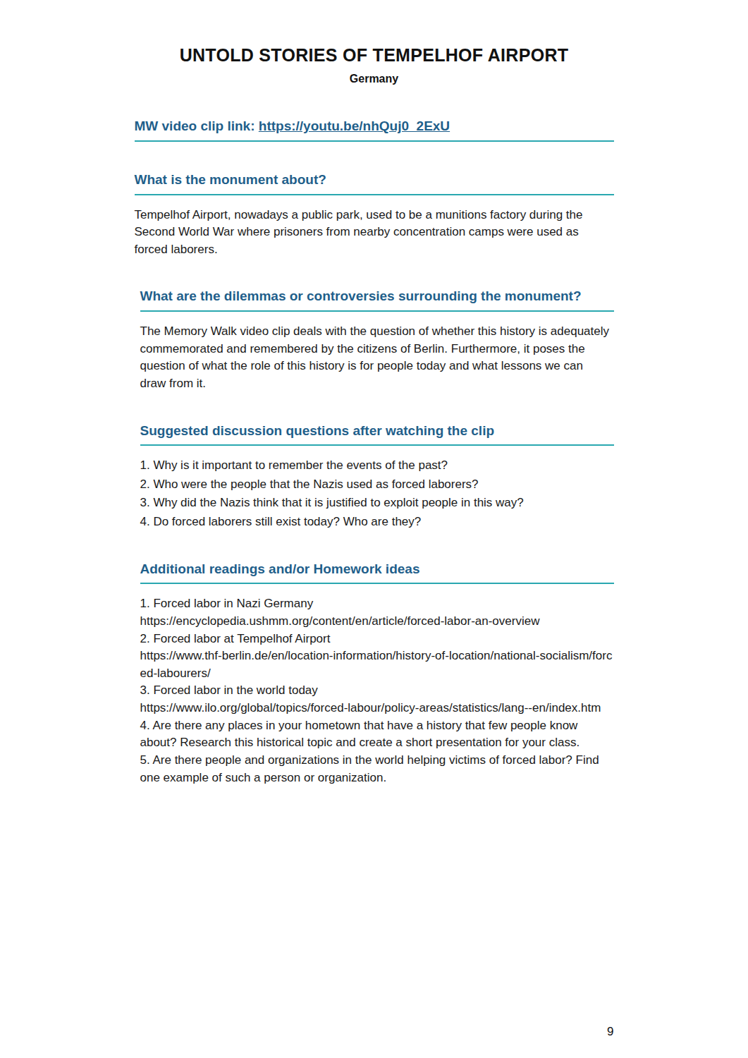UNTOLD STORIES OF TEMPELHOF AIRPORT
Germany
MW video clip link: https://youtu.be/nhQuj0_2ExU
What is the monument about?
Tempelhof Airport, nowadays a public park, used to be a munitions factory during the Second World War where prisoners from nearby concentration camps were used as forced laborers.
What are the dilemmas or controversies surrounding the monument?
The Memory Walk video clip deals with the question of whether this history is adequately commemorated and remembered by the citizens of Berlin. Furthermore, it poses the question of what the role of this history is for people today and what lessons we can draw from it.
Suggested discussion questions after watching the clip
1. Why is it important to remember the events of the past?
2. Who were the people that the Nazis used as forced laborers?
3. Why did the Nazis think that it is justified to exploit people in this way?
4. Do forced laborers still exist today? Who are they?
Additional readings and/or Homework ideas
1. Forced labor in Nazi Germany
https://encyclopedia.ushmm.org/content/en/article/forced-labor-an-overview
2. Forced labor at Tempelhof Airport
https://www.thf-berlin.de/en/location-information/history-of-location/national-socialism/forced-labourers/
3. Forced labor in the world today
https://www.ilo.org/global/topics/forced-labour/policy-areas/statistics/lang--en/index.htm
4. Are there any places in your hometown that have a history that few people know about? Research this historical topic and create a short presentation for your class.
5. Are there people and organizations in the world helping victims of forced labor? Find one example of such a person or organization.
9